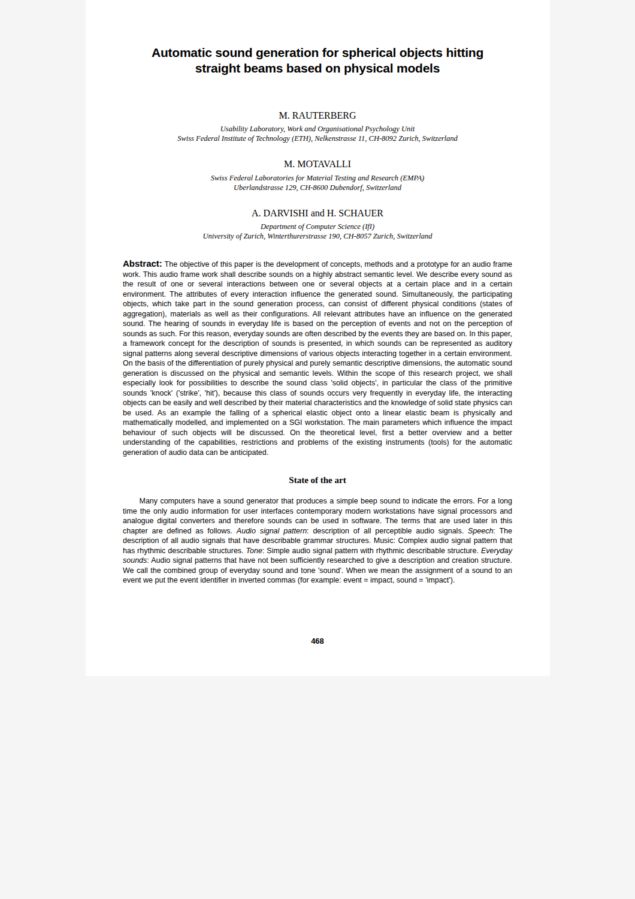Automatic sound generation for spherical objects hitting
straight beams based on physical models
M. RAUTERBERG
Usability Laboratory, Work and Organisational Psychology Unit
Swiss Federal Institute of Technology (ETH), Nelkenstrasse 11, CH-8092 Zurich, Switzerland
M. MOTAVALLI
Swiss Federal Laboratories for Material Testing and Research (EMPA)
Uberlandstrasse 129, CH-8600 Dubendorf, Switzerland
A. DARVISHI and H. SCHAUER
Department of Computer Science (IfI)
University of Zurich, Winterthurerstrasse 190, CH-8057 Zurich, Switzerland
Abstract: The objective of this paper is the development of concepts, methods and a prototype for an audio frame work. This audio frame work shall describe sounds on a highly abstract semantic level. We describe every sound as the result of one or several interactions between one or several objects at a certain place and in a certain environment. The attributes of every interaction influence the generated sound. Simultaneously, the participating objects, which take part in the sound generation process, can consist of different physical conditions (states of aggregation), materials as well as their configurations. All relevant attributes have an influence on the generated sound. The hearing of sounds in everyday life is based on the perception of events and not on the perception of sounds as such. For this reason, everyday sounds are often described by the events they are based on. In this paper, a framework concept for the description of sounds is presented, in which sounds can be represented as auditory signal patterns along several descriptive dimensions of various objects interacting together in a certain environment. On the basis of the differentiation of purely physical and purely semantic descriptive dimensions, the automatic sound generation is discussed on the physical and semantic levels. Within the scope of this research project, we shall especially look for possibilities to describe the sound class 'solid objects', in particular the class of the primitive sounds 'knock' ('strike', 'hit'), because this class of sounds occurs very frequently in everyday life, the interacting objects can be easily and well described by their material characteristics and the knowledge of solid state physics can be used. As an example the falling of a spherical elastic object onto a linear elastic beam is physically and mathematically modelled, and implemented on a SGI workstation. The main parameters which influence the impact behaviour of such objects will be discussed. On the theoretical level, first a better overview and a better understanding of the capabilities, restrictions and problems of the existing instruments (tools) for the automatic generation of audio data can be anticipated.
State of the art
Many computers have a sound generator that produces a simple beep sound to indicate the errors. For a long time the only audio information for user interfaces contemporary modern workstations have signal processors and analogue digital converters and therefore sounds can be used in software. The terms that are used later in this chapter are defined as follows. Audio signal pattern: description of all perceptible audio signals. Speech: The description of all audio signals that have describable grammar structures. Music: Complex audio signal pattern that has rhythmic describable structures. Tone: Simple audio signal pattern with rhythmic describable structure. Everyday sounds: Audio signal patterns that have not been sufficiently researched to give a description and creation structure. We call the combined group of everyday sound and tone 'sound'. When we mean the assignment of a sound to an event we put the event identifier in inverted commas (for example: event = impact, sound = 'impact').
468